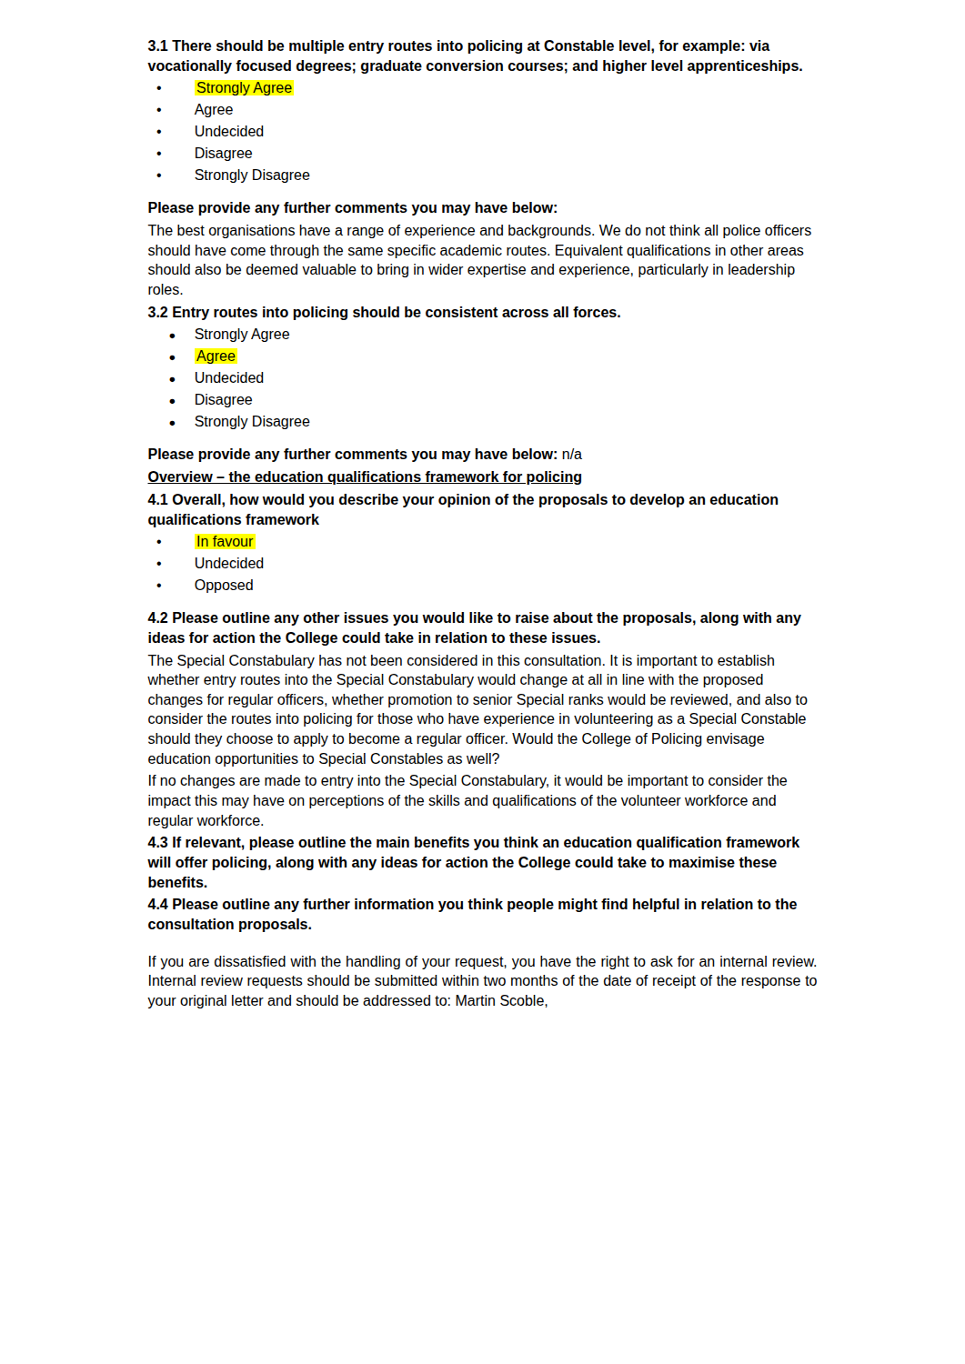3.1 There should be multiple entry routes into policing at Constable level, for example: via vocationally focused degrees; graduate conversion courses; and higher level apprenticeships.
Strongly Agree
Agree
Undecided
Disagree
Strongly Disagree
Please provide any further comments you may have below:
The best organisations have a range of experience and backgrounds. We do not think all police officers should have come through the same specific academic routes. Equivalent qualifications in other areas should also be deemed valuable to bring in wider expertise and experience, particularly in leadership roles.
3.2 Entry routes into policing should be consistent across all forces.
Strongly Agree
Agree
Undecided
Disagree
Strongly Disagree
Please provide any further comments you may have below: n/a
Overview – the education qualifications framework for policing
4.1 Overall, how would you describe your opinion of the proposals to develop an education qualifications framework
In favour
Undecided
Opposed
4.2 Please outline any other issues you would like to raise about the proposals, along with any ideas for action the College could take in relation to these issues.
The Special Constabulary has not been considered in this consultation. It is important to establish whether entry routes into the Special Constabulary would change at all in line with the proposed changes for regular officers, whether promotion to senior Special ranks would be reviewed, and also to consider the routes into policing for those who have experience in volunteering as a Special Constable should they choose to apply to become a regular officer. Would the College of Policing envisage education opportunities to Special Constables as well?
If no changes are made to entry into the Special Constabulary, it would be important to consider the impact this may have on perceptions of the skills and qualifications of the volunteer workforce and regular workforce.
4.3 If relevant, please outline the main benefits you think an education qualification framework will offer policing, along with any ideas for action the College could take to maximise these benefits.
4.4 Please outline any further information you think people might find helpful in relation to the consultation proposals.
If you are dissatisfied with the handling of your request, you have the right to ask for an internal review. Internal review requests should be submitted within two months of the date of receipt of the response to your original letter and should be addressed to: Martin Scoble,